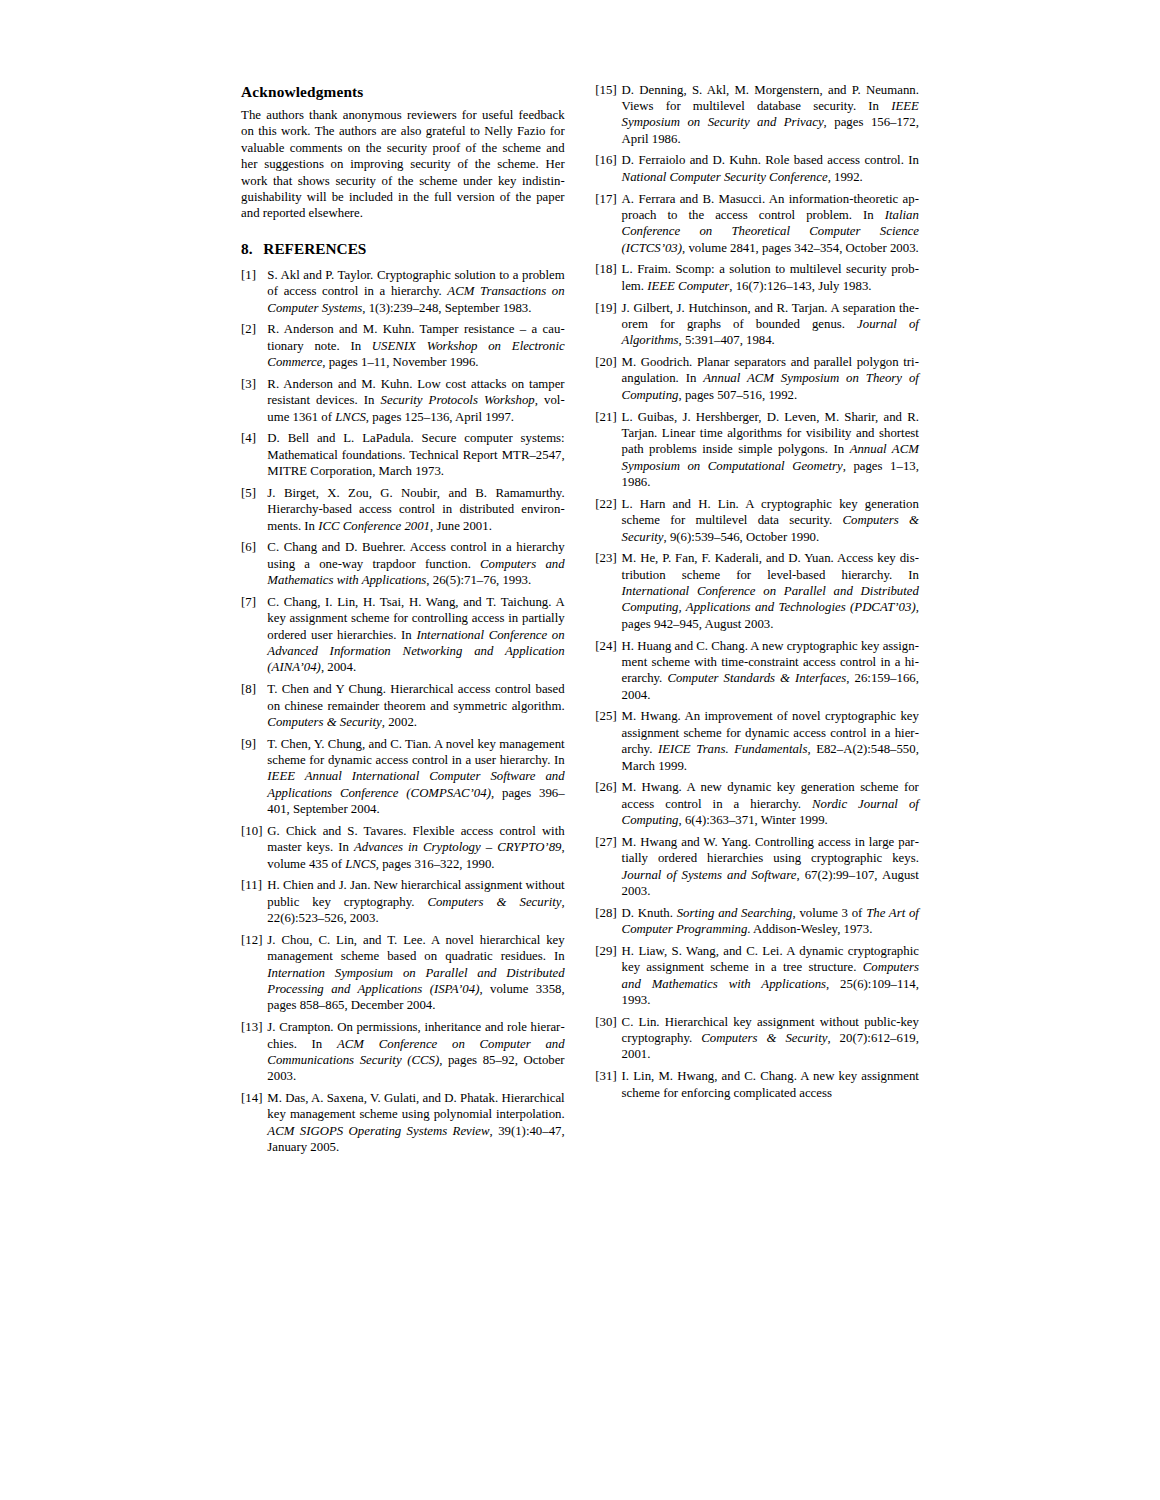Acknowledgments
The authors thank anonymous reviewers for useful feedback on this work. The authors are also grateful to Nelly Fazio for valuable comments on the security proof of the scheme and her suggestions on improving security of the scheme. Her work that shows security of the scheme under key indistinguishability will be included in the full version of the paper and reported elsewhere.
8. REFERENCES
[1] S. Akl and P. Taylor. Cryptographic solution to a problem of access control in a hierarchy. ACM Transactions on Computer Systems, 1(3):239–248, September 1983.
[2] R. Anderson and M. Kuhn. Tamper resistance – a cautionary note. In USENIX Workshop on Electronic Commerce, pages 1–11, November 1996.
[3] R. Anderson and M. Kuhn. Low cost attacks on tamper resistant devices. In Security Protocols Workshop, volume 1361 of LNCS, pages 125–136, April 1997.
[4] D. Bell and L. LaPadula. Secure computer systems: Mathematical foundations. Technical Report MTR–2547, MITRE Corporation, March 1973.
[5] J. Birget, X. Zou, G. Noubir, and B. Ramamurthy. Hierarchy-based access control in distributed environments. In ICC Conference 2001, June 2001.
[6] C. Chang and D. Buehrer. Access control in a hierarchy using a one-way trapdoor function. Computers and Mathematics with Applications, 26(5):71–76, 1993.
[7] C. Chang, I. Lin, H. Tsai, H. Wang, and T. Taichung. A key assignment scheme for controlling access in partially ordered user hierarchies. In International Conference on Advanced Information Networking and Application (AINA’04), 2004.
[8] T. Chen and Y Chung. Hierarchical access control based on chinese remainder theorem and symmetric algorithm. Computers & Security, 2002.
[9] T. Chen, Y. Chung, and C. Tian. A novel key management scheme for dynamic access control in a user hierarchy. In IEEE Annual International Computer Software and Applications Conference (COMPSAC’04), pages 396–401, September 2004.
[10] G. Chick and S. Tavares. Flexible access control with master keys. In Advances in Cryptology – CRYPTO’89, volume 435 of LNCS, pages 316–322, 1990.
[11] H. Chien and J. Jan. New hierarchical assignment without public key cryptography. Computers & Security, 22(6):523–526, 2003.
[12] J. Chou, C. Lin, and T. Lee. A novel hierarchical key management scheme based on quadratic residues. In Internation Symposium on Parallel and Distributed Processing and Applications (ISPA’04), volume 3358, pages 858–865, December 2004.
[13] J. Crampton. On permissions, inheritance and role hierarchies. In ACM Conference on Computer and Communications Security (CCS), pages 85–92, October 2003.
[14] M. Das, A. Saxena, V. Gulati, and D. Phatak. Hierarchical key management scheme using polynomial interpolation. ACM SIGOPS Operating Systems Review, 39(1):40–47, January 2005.
[15] D. Denning, S. Akl, M. Morgenstern, and P. Neumann. Views for multilevel database security. In IEEE Symposium on Security and Privacy, pages 156–172, April 1986.
[16] D. Ferraiolo and D. Kuhn. Role based access control. In National Computer Security Conference, 1992.
[17] A. Ferrara and B. Masucci. An information-theoretic approach to the access control problem. In Italian Conference on Theoretical Computer Science (ICTCS’03), volume 2841, pages 342–354, October 2003.
[18] L. Fraim. Scomp: a solution to multilevel security problem. IEEE Computer, 16(7):126–143, July 1983.
[19] J. Gilbert, J. Hutchinson, and R. Tarjan. A separation theorem for graphs of bounded genus. Journal of Algorithms, 5:391–407, 1984.
[20] M. Goodrich. Planar separators and parallel polygon triangulation. In Annual ACM Symposium on Theory of Computing, pages 507–516, 1992.
[21] L. Guibas, J. Hershberger, D. Leven, M. Sharir, and R. Tarjan. Linear time algorithms for visibility and shortest path problems inside simple polygons. In Annual ACM Symposium on Computational Geometry, pages 1–13, 1986.
[22] L. Harn and H. Lin. A cryptographic key generation scheme for multilevel data security. Computers & Security, 9(6):539–546, October 1990.
[23] M. He, P. Fan, F. Kaderali, and D. Yuan. Access key distribution scheme for level-based hierarchy. In International Conference on Parallel and Distributed Computing, Applications and Technologies (PDCAT’03), pages 942–945, August 2003.
[24] H. Huang and C. Chang. A new cryptographic key assignment scheme with time-constraint access control in a hierarchy. Computer Standards & Interfaces, 26:159–166, 2004.
[25] M. Hwang. An improvement of novel cryptographic key assignment scheme for dynamic access control in a hierarchy. IEICE Trans. Fundamentals, E82–A(2):548–550, March 1999.
[26] M. Hwang. A new dynamic key generation scheme for access control in a hierarchy. Nordic Journal of Computing, 6(4):363–371, Winter 1999.
[27] M. Hwang and W. Yang. Controlling access in large partially ordered hierarchies using cryptographic keys. Journal of Systems and Software, 67(2):99–107, August 2003.
[28] D. Knuth. Sorting and Searching, volume 3 of The Art of Computer Programming. Addison-Wesley, 1973.
[29] H. Liaw, S. Wang, and C. Lei. A dynamic cryptographic key assignment scheme in a tree structure. Computers and Mathematics with Applications, 25(6):109–114, 1993.
[30] C. Lin. Hierarchical key assignment without public-key cryptography. Computers & Security, 20(7):612–619, 2001.
[31] I. Lin, M. Hwang, and C. Chang. A new key assignment scheme for enforcing complicated access